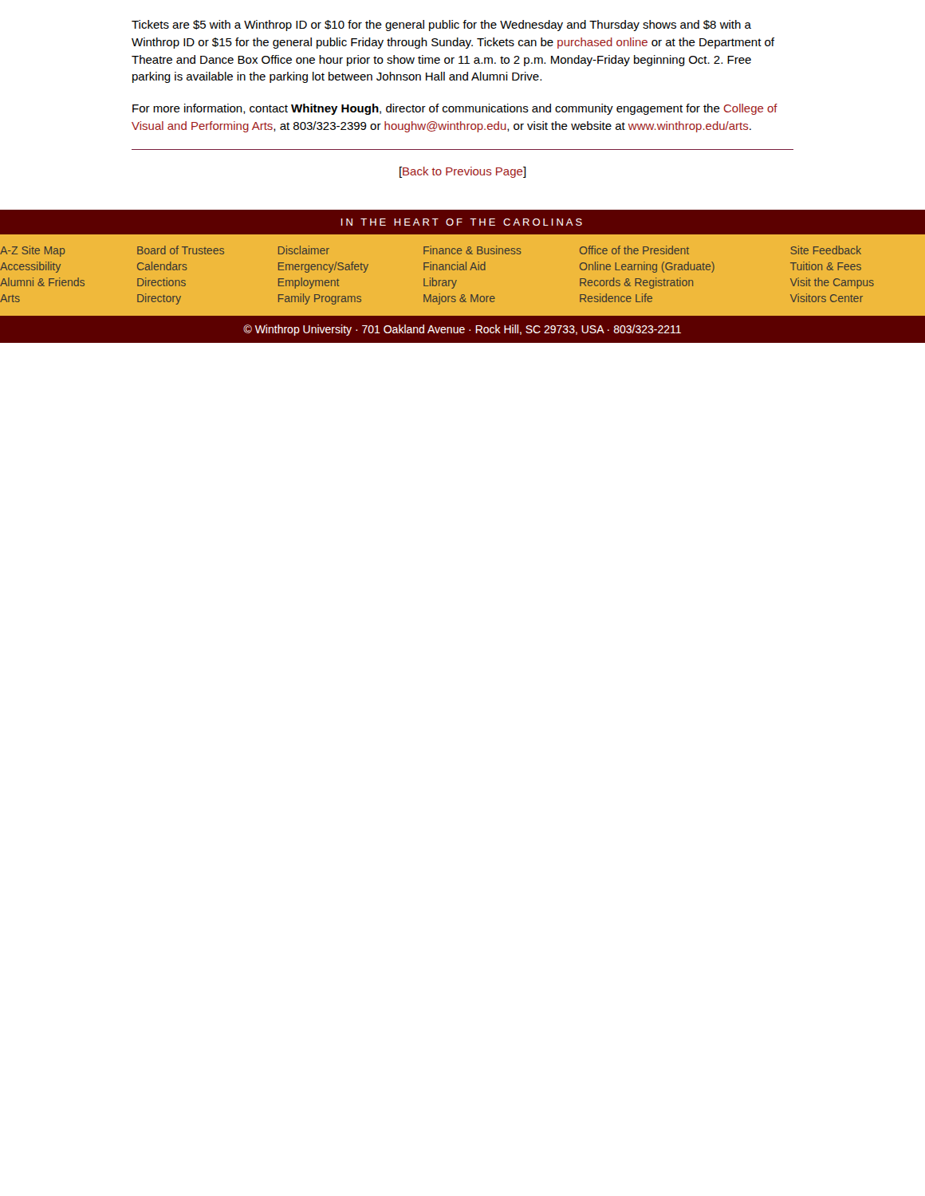Tickets are $5 with a Winthrop ID or $10 for the general public for the Wednesday and Thursday shows and $8 with a Winthrop ID or $15 for the general public Friday through Sunday. Tickets can be purchased online or at the Department of Theatre and Dance Box Office one hour prior to show time or 11 a.m. to 2 p.m. Monday-Friday beginning Oct. 2. Free parking is available in the parking lot between Johnson Hall and Alumni Drive.
For more information, contact Whitney Hough, director of communications and community engagement for the College of Visual and Performing Arts, at 803/323-2399 or houghw@winthrop.edu, or visit the website at www.winthrop.edu/arts.
[Back to Previous Page]
IN THE HEART OF THE CAROLINAS
| A-Z Site Map | Board of Trustees | Disclaimer | Finance & Business | Office of the President | Site Feedback |
| Accessibility | Calendars | Emergency/Safety | Financial Aid | Online Learning (Graduate) | Tuition & Fees |
| Alumni & Friends | Directions | Employment | Library | Records & Registration | Visit the Campus |
| Arts | Directory | Family Programs | Majors & More | Residence Life | Visitors Center |
© Winthrop University · 701 Oakland Avenue · Rock Hill, SC 29733, USA · 803/323-2211